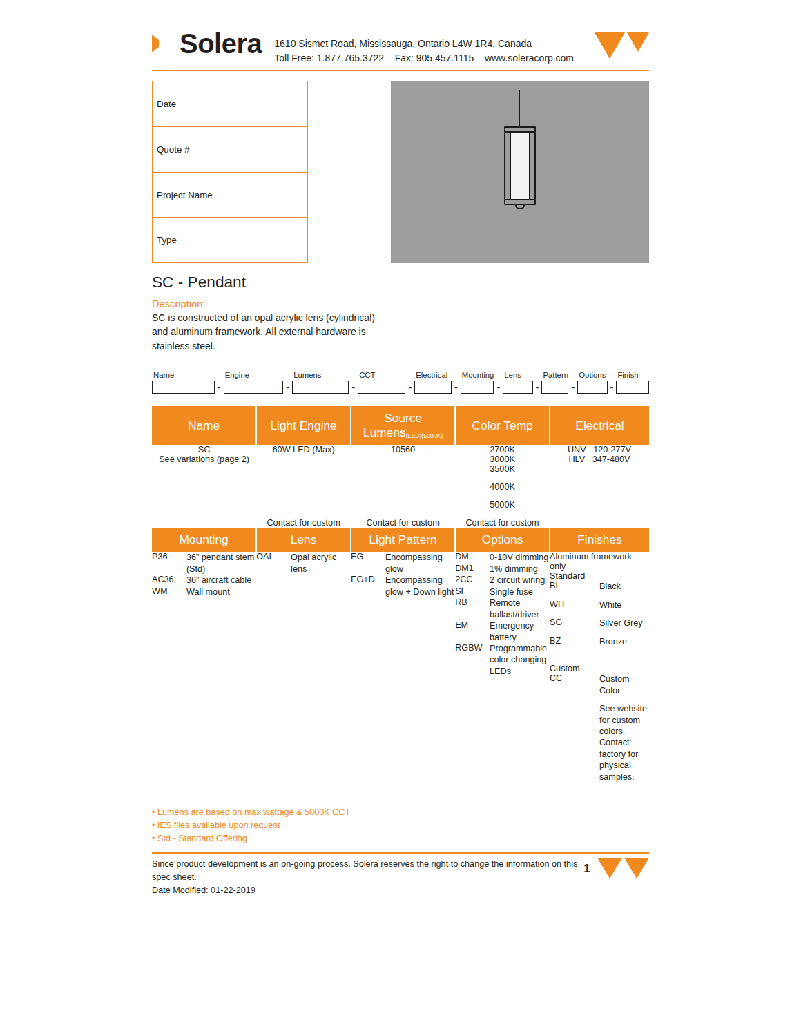Solera
1610 Sismet Road, Mississauga, Ontario L4W 1R4, Canada
Toll Free: 1.877.765.3722 Fax: 905.457.1115 www.soleracorp.com
| Date |
| Quote # |
| Project Name |
| Type |
SC - Pendant
Description:
SC is constructed of an opal acrylic lens (cylindrical) and aluminum framework. All external hardware is stainless steel.
Name
-
Engine
-
Lumens
-
CCT
-
Electrical
-
Mounting
-
Lens
-
Pattern
-
Options
-
Finish
| Name | Light Engine | Source Lumens (LED)(5000K) | Color Temp | Electrical |
| --- | --- | --- | --- | --- |
| SC | 60W LED (Max) | 10560 | 2700K | UNV 120-277V |
| See variations (page 2) | | | 3000K | HLV 347-480V |
| | | | 3500K | |
| | | | 4000K | |
| | | | 5000K | |
| | Contact for custom | Contact for custom | Contact for custom | |
| Mounting | Lens | Light Pattern | Options | Finishes |
| --- | --- | --- | --- | --- |
| / P36 / 36” pendant stem (Std) / / AC36 / 36” aircraft cable / / WM / Wall mount / | / OAL / Opal acrylic lens / | / EG / Encompassing glow / / EG+D / Encompassing glow + Down light / | / DM / 0-10V dimming / / DM1 / 1% dimming / / 2CC / 2 circuit wiring / / SF / Single fuse / / RB / Remote ballast/driver / / EM / Emergency battery / / RGBW / Programmable color changing LEDs / | / Aluminum framework only / / Standard / / BL / Black / / WH / White / / SG / Silver Grey / / BZ / Bronze / / Custom / / CC / Custom Color / / / See website for custom colors. Contact factory for physical samples. / |
• Lumens are based on max wattage & 5000K CCT
• IES files available upon request
• Std - Standard Offering
Since product development is an on-going process, Solera reserves the right to change the information on this spec sheet.
Date Modified: 01-22-2019
1